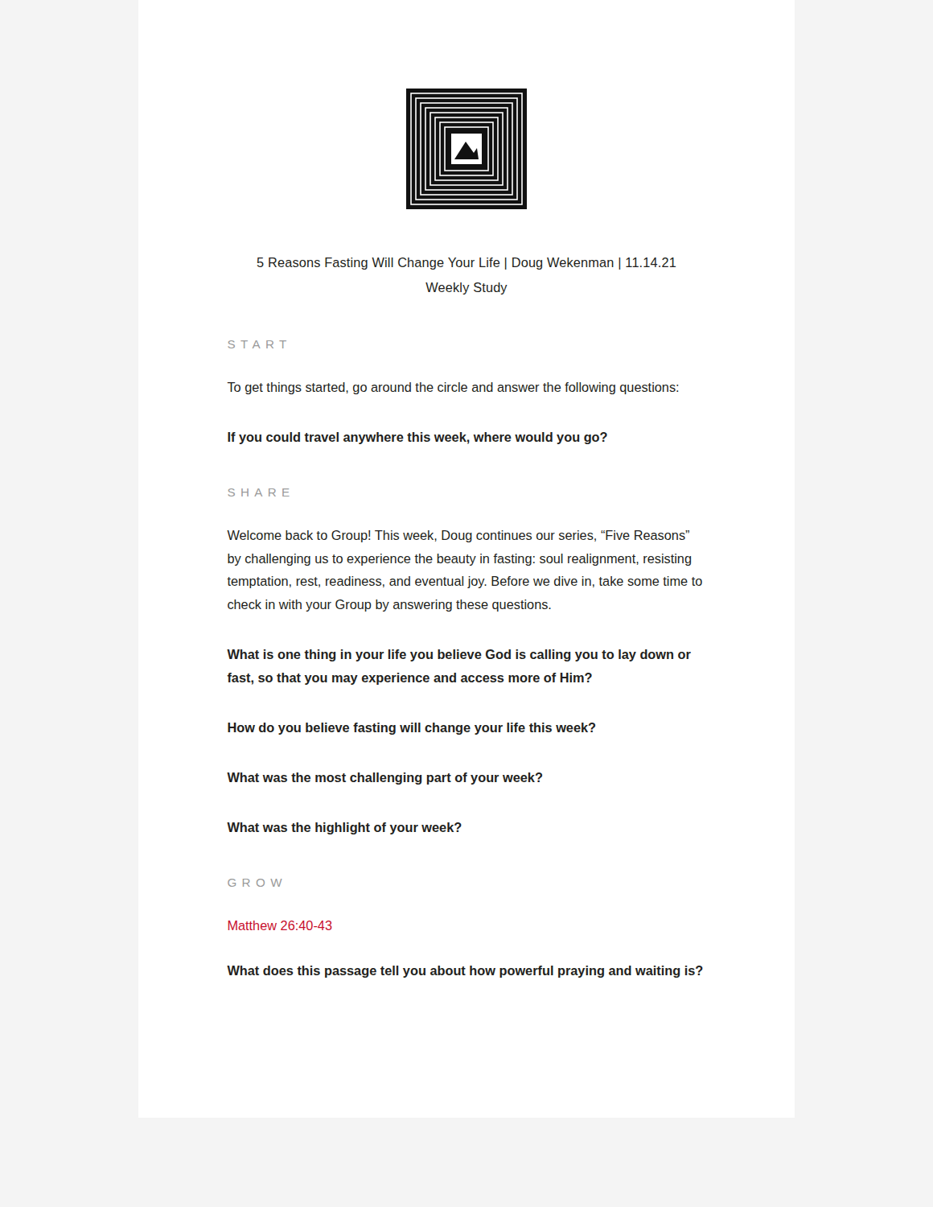5 Reasons Fasting Will Change Your Life | Doug Wekenman | 11.14.21 Weekly Study
Start
To get things started, go around the circle and answer the following questions:
If you could travel anywhere this week, where would you go?
Share
Welcome back to Group! This week, Doug continues our series, “Five Reasons” by challenging us to experience the beauty in fasting: soul realignment, resisting temptation, rest, readiness, and eventual joy. Before we dive in, take some time to check in with your Group by answering these questions.
What is one thing in your life you believe God is calling you to lay down or fast, so that you may experience and access more of Him?
How do you believe fasting will change your life this week?
What was the most challenging part of your week?
What was the highlight of your week?
Grow
Matthew 26:40-43
What does this passage tell you about how powerful praying and waiting is?